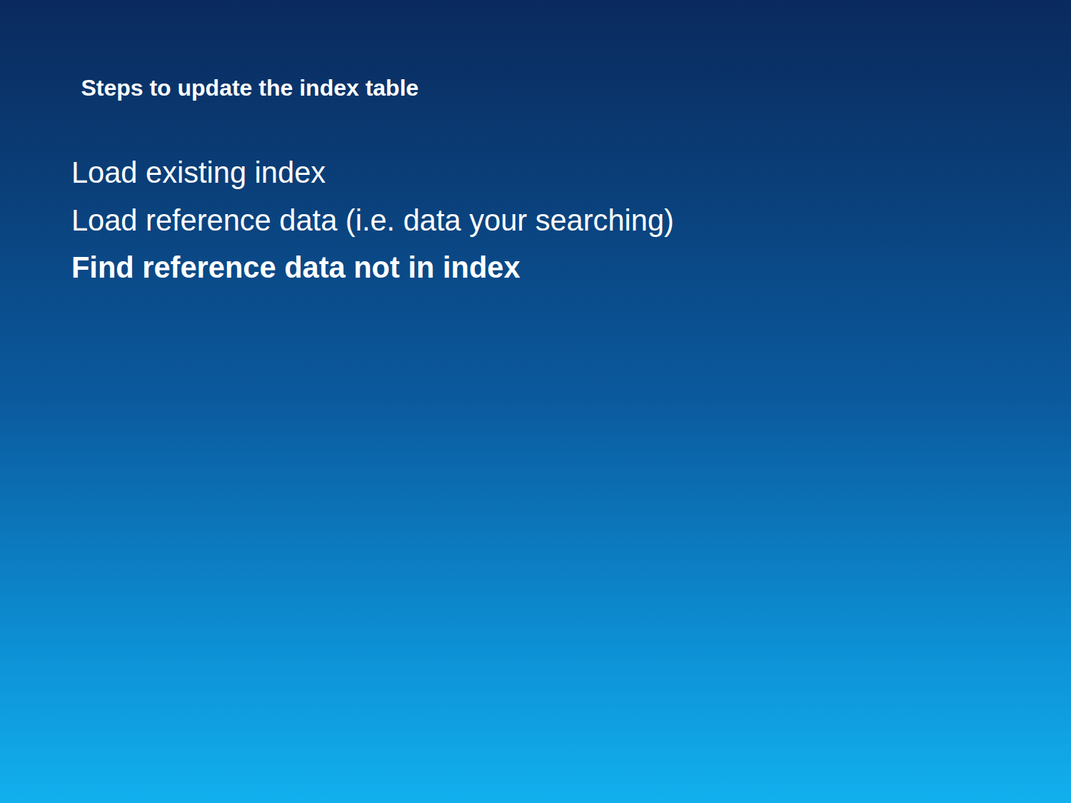Steps to update the index table
Load existing index
Load reference data (i.e. data your searching)
Find reference data not in index